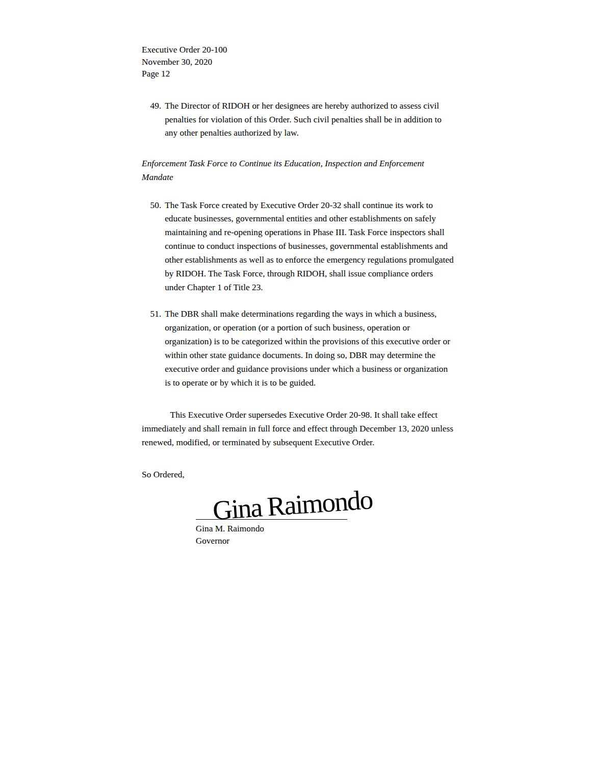Executive Order 20-100
November 30, 2020
Page 12
49. The Director of RIDOH or her designees are hereby authorized to assess civil penalties for violation of this Order. Such civil penalties shall be in addition to any other penalties authorized by law.
Enforcement Task Force to Continue its Education, Inspection and Enforcement Mandate
50. The Task Force created by Executive Order 20-32 shall continue its work to educate businesses, governmental entities and other establishments on safely maintaining and re-opening operations in Phase III. Task Force inspectors shall continue to conduct inspections of businesses, governmental establishments and other establishments as well as to enforce the emergency regulations promulgated by RIDOH. The Task Force, through RIDOH, shall issue compliance orders under Chapter 1 of Title 23.
51. The DBR shall make determinations regarding the ways in which a business, organization, or operation (or a portion of such business, operation or organization) is to be categorized within the provisions of this executive order or within other state guidance documents. In doing so, DBR may determine the executive order and guidance provisions under which a business or organization is to operate or by which it is to be guided.
This Executive Order supersedes Executive Order 20-98. It shall take effect immediately and shall remain in full force and effect through December 13, 2020 unless renewed, modified, or terminated by subsequent Executive Order.
So Ordered,
Gina Raimondo
Gina M. Raimondo
Governor